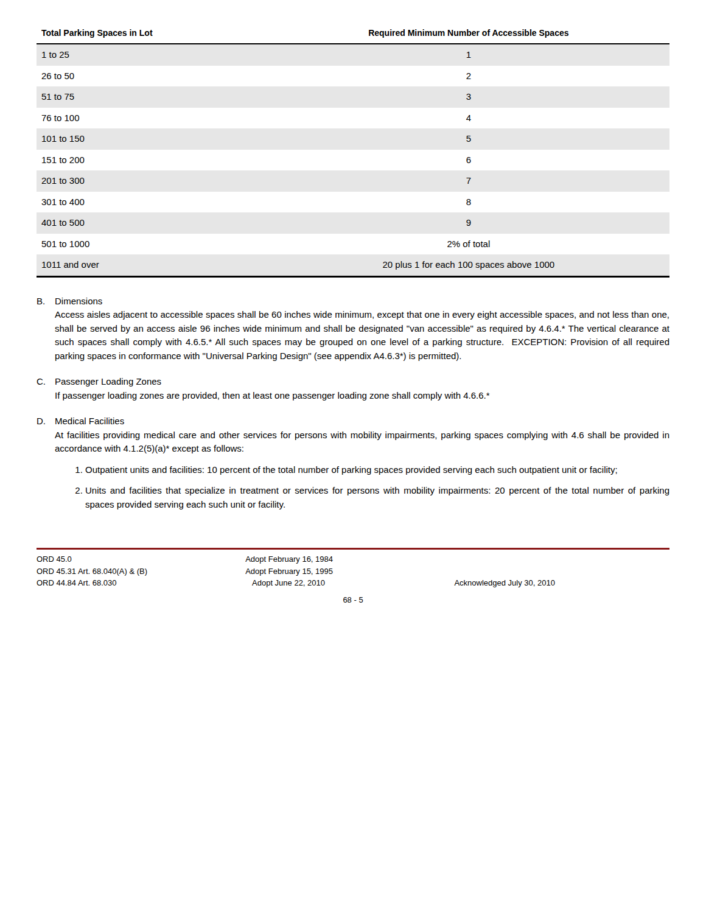| Total Parking Spaces in Lot | Required Minimum Number of Accessible Spaces |
| --- | --- |
| 1 to 25 | 1 |
| 26 to 50 | 2 |
| 51 to 75 | 3 |
| 76 to 100 | 4 |
| 101 to 150 | 5 |
| 151 to 200 | 6 |
| 201 to 300 | 7 |
| 301 to 400 | 8 |
| 401 to 500 | 9 |
| 501 to 1000 | 2% of total |
| 1011 and over | 20 plus 1 for each 100 spaces above 1000 |
B. Dimensions
Access aisles adjacent to accessible spaces shall be 60 inches wide minimum, except that one in every eight accessible spaces, and not less than one, shall be served by an access aisle 96 inches wide minimum and shall be designated "van accessible" as required by 4.6.4.* The vertical clearance at such spaces shall comply with 4.6.5.* All such spaces may be grouped on one level of a parking structure. EXCEPTION: Provision of all required parking spaces in conformance with "Universal Parking Design" (see appendix A4.6.3*) is permitted).
C. Passenger Loading Zones
If passenger loading zones are provided, then at least one passenger loading zone shall comply with 4.6.6.*
D. Medical Facilities
At facilities providing medical care and other services for persons with mobility impairments, parking spaces complying with 4.6 shall be provided in accordance with 4.1.2(5)(a)* except as follows:
Outpatient units and facilities: 10 percent of the total number of parking spaces provided serving each such outpatient unit or facility;
Units and facilities that specialize in treatment or services for persons with mobility impairments: 20 percent of the total number of parking spaces provided serving each such unit or facility.
| ORD 45.0 | Adopt February 16, 1984 | |
| ORD 45.31 Art. 68.040(A) & (B) | Adopt February 15, 1995 | |
| ORD 44.84 Art. 68.030 | Adopt June 22, 2010 | Acknowledged July 30, 2010 |
68 - 5